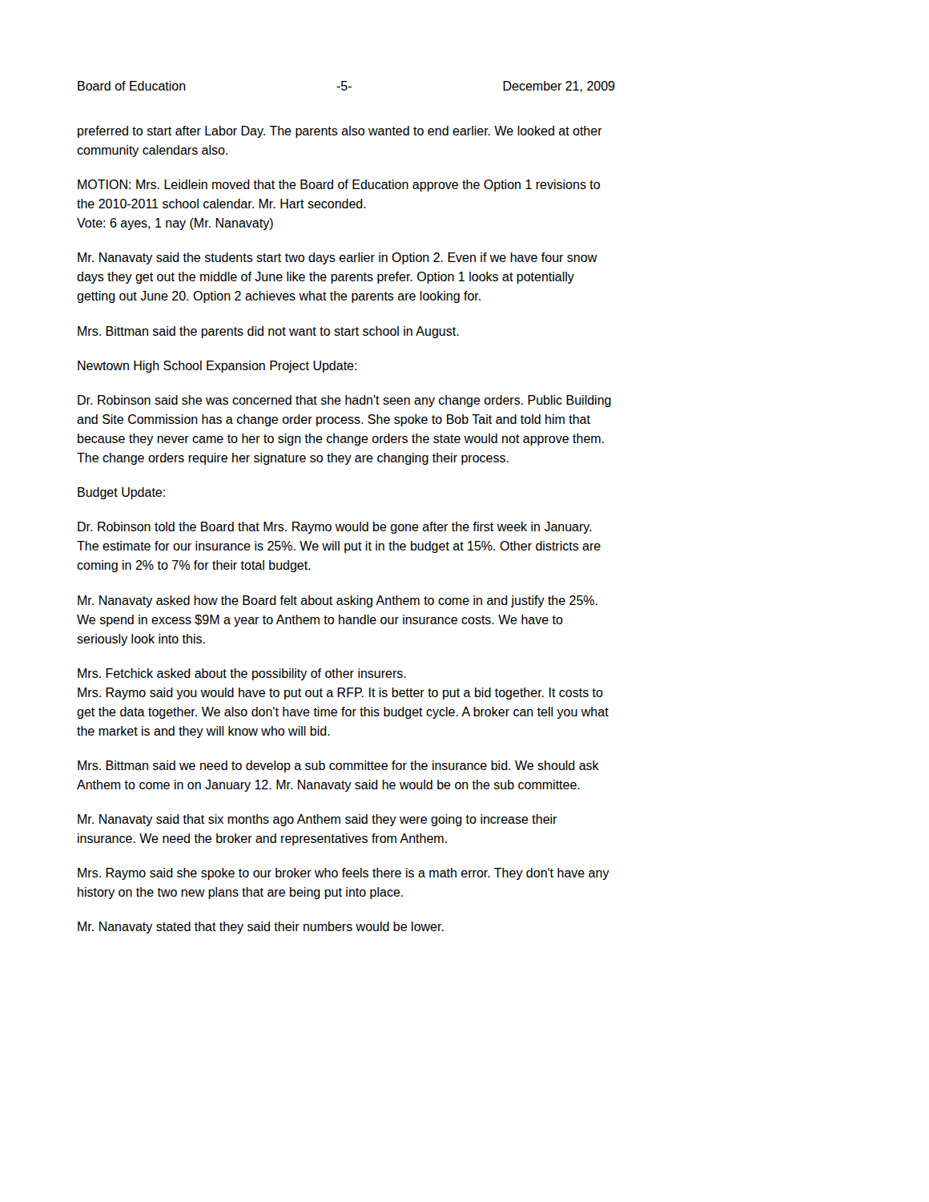Board of Education
-5-
December 21, 2009
preferred to start after Labor Day. The parents also wanted to end earlier. We looked at other community calendars also.
MOTION: Mrs. Leidlein moved that the Board of Education approve the Option 1 revisions to the 2010-2011 school calendar. Mr. Hart seconded.
Vote: 6 ayes, 1 nay (Mr. Nanavaty)
Mr. Nanavaty said the students start two days earlier in Option 2. Even if we have four snow days they get out the middle of June like the parents prefer. Option 1 looks at potentially getting out June 20. Option 2 achieves what the parents are looking for.
Mrs. Bittman said the parents did not want to start school in August.
Newtown High School Expansion Project Update:
Dr. Robinson said she was concerned that she hadn't seen any change orders. Public Building and Site Commission has a change order process. She spoke to Bob Tait and told him that because they never came to her to sign the change orders the state would not approve them. The change orders require her signature so they are changing their process.
Budget Update:
Dr. Robinson told the Board that Mrs. Raymo would be gone after the first week in January. The estimate for our insurance is 25%. We will put it in the budget at 15%. Other districts are coming in 2% to 7% for their total budget.
Mr. Nanavaty asked how the Board felt about asking Anthem to come in and justify the 25%. We spend in excess $9M a year to Anthem to handle our insurance costs. We have to seriously look into this.
Mrs. Fetchick asked about the possibility of other insurers.
Mrs. Raymo said you would have to put out a RFP. It is better to put a bid together. It costs to get the data together. We also don't have time for this budget cycle. A broker can tell you what the market is and they will know who will bid.
Mrs. Bittman said we need to develop a sub committee for the insurance bid. We should ask Anthem to come in on January 12. Mr. Nanavaty said he would be on the sub committee.
Mr. Nanavaty said that six months ago Anthem said they were going to increase their insurance. We need the broker and representatives from Anthem.
Mrs. Raymo said she spoke to our broker who feels there is a math error. They don't have any history on the two new plans that are being put into place.
Mr. Nanavaty stated that they said their numbers would be lower.